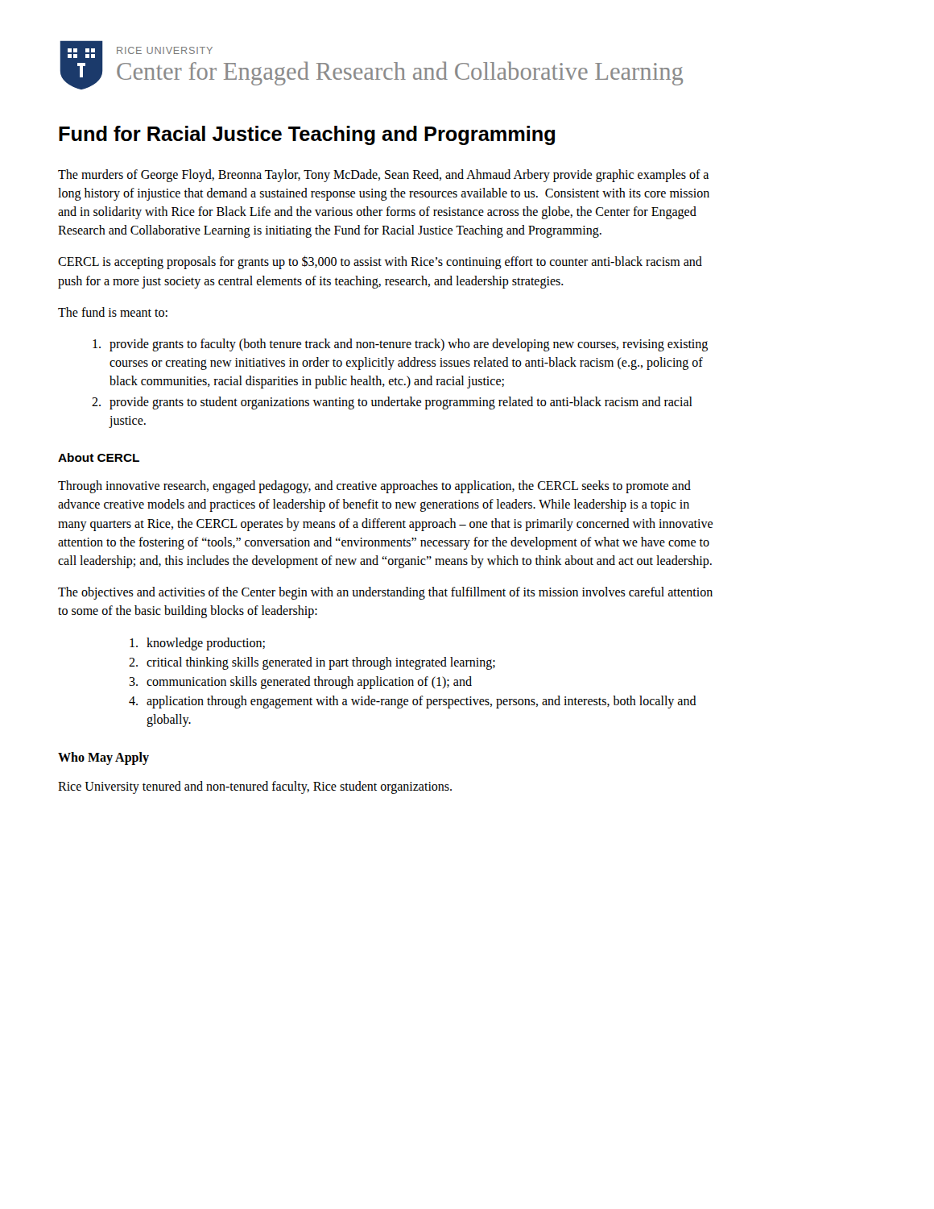RICE UNIVERSITY
Center for Engaged Research and Collaborative Learning
Fund for Racial Justice Teaching and Programming
The murders of George Floyd, Breonna Taylor, Tony McDade, Sean Reed, and Ahmaud Arbery provide graphic examples of a long history of injustice that demand a sustained response using the resources available to us. Consistent with its core mission and in solidarity with Rice for Black Life and the various other forms of resistance across the globe, the Center for Engaged Research and Collaborative Learning is initiating the Fund for Racial Justice Teaching and Programming.
CERCL is accepting proposals for grants up to $3,000 to assist with Rice’s continuing effort to counter anti-black racism and push for a more just society as central elements of its teaching, research, and leadership strategies.
The fund is meant to:
provide grants to faculty (both tenure track and non-tenure track) who are developing new courses, revising existing courses or creating new initiatives in order to explicitly address issues related to anti-black racism (e.g., policing of black communities, racial disparities in public health, etc.) and racial justice;
provide grants to student organizations wanting to undertake programming related to anti-black racism and racial justice.
About CERCL
Through innovative research, engaged pedagogy, and creative approaches to application, the CERCL seeks to promote and advance creative models and practices of leadership of benefit to new generations of leaders. While leadership is a topic in many quarters at Rice, the CERCL operates by means of a different approach – one that is primarily concerned with innovative attention to the fostering of “tools,” conversation and “environments” necessary for the development of what we have come to call leadership; and, this includes the development of new and “organic” means by which to think about and act out leadership.
The objectives and activities of the Center begin with an understanding that fulfillment of its mission involves careful attention to some of the basic building blocks of leadership:
knowledge production;
critical thinking skills generated in part through integrated learning;
communication skills generated through application of (1); and
application through engagement with a wide-range of perspectives, persons, and interests, both locally and globally.
Who May Apply
Rice University tenured and non-tenured faculty, Rice student organizations.